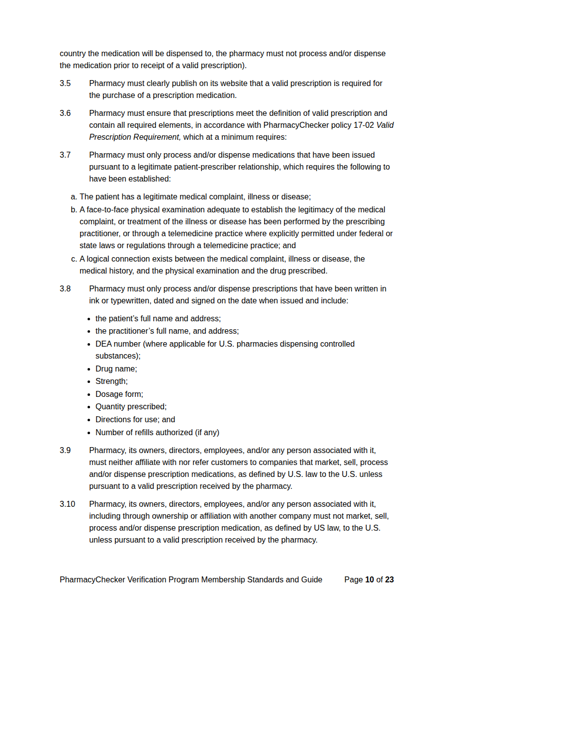country the medication will be dispensed to, the pharmacy must not process and/or dispense the medication prior to receipt of a valid prescription).
3.5
Pharmacy must clearly publish on its website that a valid prescription is required for the purchase of a prescription medication.
3.6
Pharmacy must ensure that prescriptions meet the definition of valid prescription and contain all required elements, in accordance with PharmacyChecker policy 17-02 Valid Prescription Requirement, which at a minimum requires:
3.7
Pharmacy must only process and/or dispense medications that have been issued pursuant to a legitimate patient-prescriber relationship, which requires the following to have been established:
The patient has a legitimate medical complaint, illness or disease;
A face-to-face physical examination adequate to establish the legitimacy of the medical complaint, or treatment of the illness or disease has been performed by the prescribing practitioner, or through a telemedicine practice where explicitly permitted under federal or state laws or regulations through a telemedicine practice; and
A logical connection exists between the medical complaint, illness or disease, the medical history, and the physical examination and the drug prescribed.
3.8
Pharmacy must only process and/or dispense prescriptions that have been written in ink or typewritten, dated and signed on the date when issued and include:
the patient’s full name and address;
the practitioner’s full name, and address;
DEA number (where applicable for U.S. pharmacies dispensing controlled substances);
Drug name;
Strength;
Dosage form;
Quantity prescribed;
Directions for use; and
Number of refills authorized (if any)
3.9
Pharmacy, its owners, directors, employees, and/or any person associated with it, must neither affiliate with nor refer customers to companies that market, sell, process and/or dispense prescription medications, as defined by U.S. law to the U.S. unless pursuant to a valid prescription received by the pharmacy.
3.10
Pharmacy, its owners, directors, employees, and/or any person associated with it, including through ownership or affiliation with another company must not market, sell, process and/or dispense prescription medication, as defined by US law, to the U.S. unless pursuant to a valid prescription received by the pharmacy.
PharmacyChecker Verification Program Membership Standards and Guide
Page 10 of 23